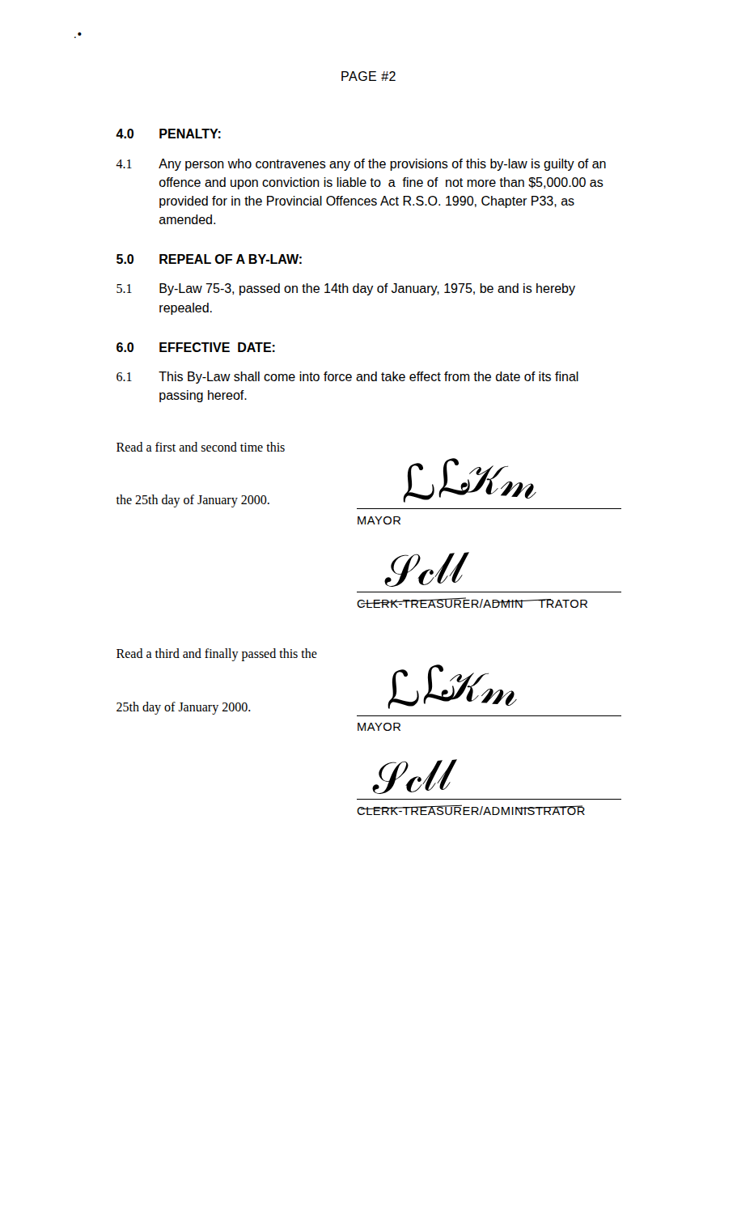.•
PAGE #2
4.0 PENALTY:
4.1
Any person who contravenes any of the provisions of this by-law is guilty of an offence and upon conviction is liable to a fine of not more than $5,000.00 as provided for in the Provincial Offences Act R.S.O. 1990, Chapter P33, as amended.
5.0 REPEAL OF A BY-LAW:
5.1
By-Law 75-3, passed on the 14th day of January, 1975, be and is hereby repealed.
6.0 EFFECTIVE DATE:
6.1
This By-Law shall come into force and take effect from the date of its final passing hereof.
Read a first and second time this
the 25th day of January 2000.
ℒℒ 𝒦𝓂
MAYOR
𝒮𝒸𝓁𝓁
CLERK-TREASURER/ADMIN TRATOR
Read a third and finally passed this the
25th day of January 2000.
ℒℒ 𝒦𝓂
MAYOR
𝒮𝒸𝓁𝓁
CLERK-TREASURER/ADMINISTRATOR